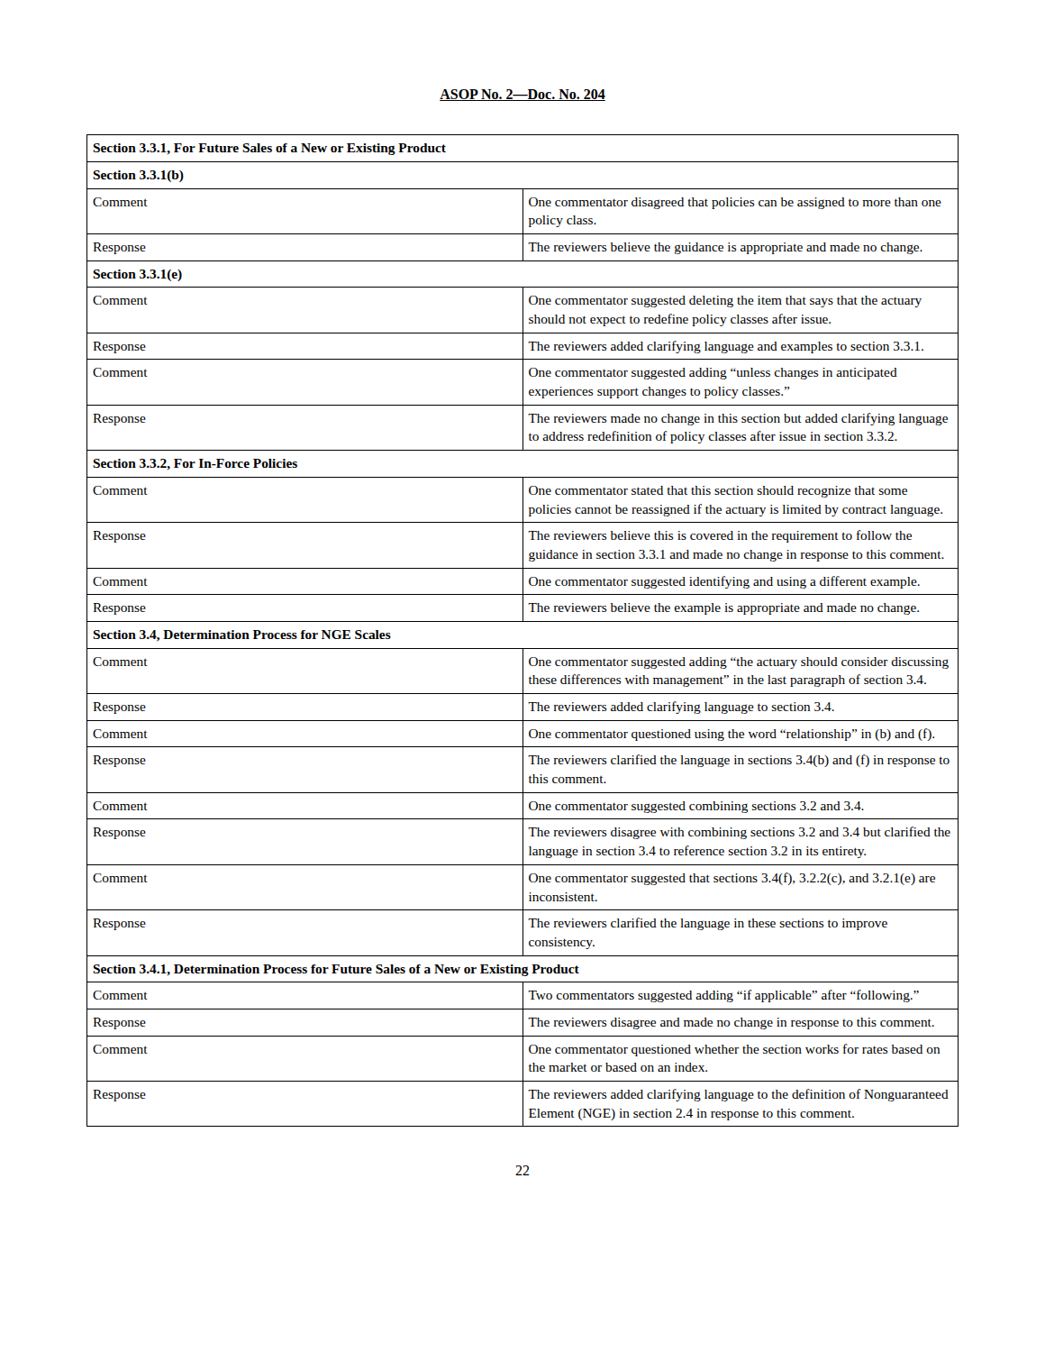ASOP No. 2—Doc. No. 204
| Section 3.3.1, For Future Sales of a New or Existing Product |
| Section 3.3.1(b) |
| Comment | One commentator disagreed that policies can be assigned to more than one policy class. |
| Response | The reviewers believe the guidance is appropriate and made no change. |
| Section 3.3.1(e) |
| Comment | One commentator suggested deleting the item that says that the actuary should not expect to redefine policy classes after issue. |
| Response | The reviewers added clarifying language and examples to section 3.3.1. |
| Comment | One commentator suggested adding “unless changes in anticipated experiences support changes to policy classes.” |
| Response | The reviewers made no change in this section but added clarifying language to address redefinition of policy classes after issue in section 3.3.2. |
| Section 3.3.2, For In-Force Policies |
| Comment | One commentator stated that this section should recognize that some policies cannot be reassigned if the actuary is limited by contract language. |
| Response | The reviewers believe this is covered in the requirement to follow the guidance in section 3.3.1 and made no change in response to this comment. |
| Comment | One commentator suggested identifying and using a different example. |
| Response | The reviewers believe the example is appropriate and made no change. |
| Section 3.4, Determination Process for NGE Scales |
| Comment | One commentator suggested adding “the actuary should consider discussing these differences with management” in the last paragraph of section 3.4. |
| Response | The reviewers added clarifying language to section 3.4. |
| Comment | One commentator questioned using the word “relationship” in (b) and (f). |
| Response | The reviewers clarified the language in sections 3.4(b) and (f) in response to this comment. |
| Comment | One commentator suggested combining sections 3.2 and 3.4. |
| Response | The reviewers disagree with combining sections 3.2 and 3.4 but clarified the language in section 3.4 to reference section 3.2 in its entirety. |
| Comment | One commentator suggested that sections 3.4(f), 3.2.2(c), and 3.2.1(e) are inconsistent. |
| Response | The reviewers clarified the language in these sections to improve consistency. |
| Section 3.4.1, Determination Process for Future Sales of a New or Existing Product |
| Comment | Two commentators suggested adding “if applicable” after “following.” |
| Response | The reviewers disagree and made no change in response to this comment. |
| Comment | One commentator questioned whether the section works for rates based on the market or based on an index. |
| Response | The reviewers added clarifying language to the definition of Nonguaranteed Element (NGE) in section 2.4 in response to this comment. |
22